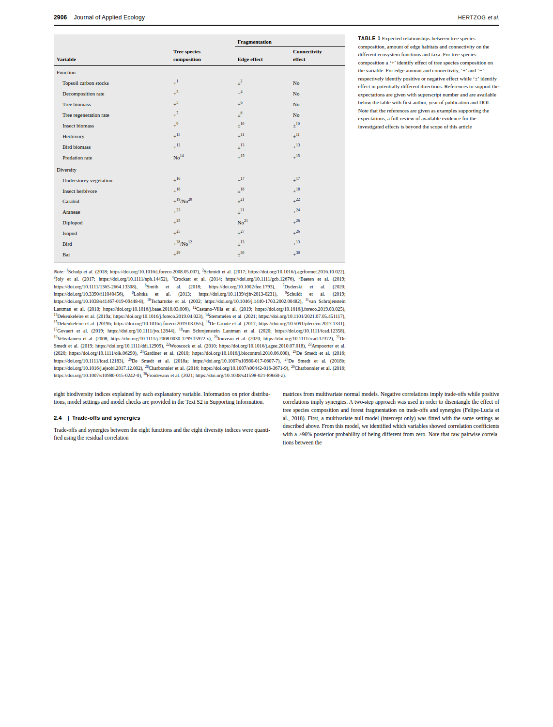2906 Journal of Applied Ecology
HERTZOG et al.
| | | Fragmentation |
| --- | --- | --- |
| Variable | Tree species composition | Edge effect | Connectivity effect |
| Function |
| Topsoil carbon stocks | + 1 | ± 2 | No |
| Decomposition rate | + 3 | − 4 | No |
| Tree biomass | + 5 | + 6 | No |
| Tree regeneration rate | + 7 | ± 8 | No |
| Insect biomass | + 9 | ± 10 | ± 10 |
| Herbivory | + 11 | + 11 | ± 11 |
| Bird biomass | + 12 | ± 13 | + 13 |
| Predation rate | No 14 | + 15 | + 15 |
| Diversity |
| Understorey vegetation | + 16 | − 17 | + 17 |
| Insect herbivore | + 18 | ± 18 | + 18 |
| Carabid | + 19 /No 20 | ± 21 | + 22 |
| Araneae | + 23 | ± 21 | + 24 |
| Diplopod | + 25 | No 21 | + 26 |
| Isopod | + 25 | + 27 | + 26 |
| Bird | + 28 /No 12 | ± 13 | + 13 |
| Bat | + 29 | ± 30 | + 30 |
Note: 1Schulp et al. (2018; https://doi.org/10.1016/j.foreco.2008.05.007), 2Schmidt et al. (2017; https://doi.org/10.1016/j.agrformet.2016.10.022), 3Joly et al. (2017; https://doi.org/10.1111/nph.14452), 4Crockatt et al. (2014; https://doi.org/10.1111/gcb.12676), 5Baeten et al. (2019; https://doi.org/10.1111/1365-2664.13308), 6Smith et al. (2018; https://doi.org/10.1002/fee.1793), 7Dyderski et al. (2020; https://doi.org/10.3390/f11040456), 8Lohtka et al. (2013; https://doi.org/10.1139/cjfr-2013-0231), 9Schuldt et al. (2019; https://doi.org/10.1038/s41467-019-09448-8), 10Tscharntke et al. (2002; https://doi.org/10.1046/j.1440-1703.2002.00482), 11van Schrojenstein Lantman et al. (2018; https://doi.org/10.1016/j.baae.2018.03.006), 12Castano-Villa et al. (2019; https://doi.org/10.1016/j.foreco.2019.03.025), 13Dekeukeleire et al. (2019a; https://doi.org/10.1016/j.foreco.2019.04.023), 14Stemmelen et al. (2021; https://doi.org/10.1101/2021.07.05.451117), 15Dekeukeleire et al. (2019b; https://doi.org/10.1016/j.foreco.2019.03.055), 16De Groote et al. (2017; https://doi.org/10.5091/plecevo.2017.1331), 17Govaert et al. (2019; https://doi.org/10.1111/jvs.12844), 18van Schrojenstein Lantman et al. (2020; https://doi.org/10.1111/icad.12358), 19Vehvilainen et al. (2008; https://doi.org/10.1111/j.2008.0030-1299.15972.x), 20Jouveau et al. (2020; https://doi.org/10.1111/icad.12372), 21De Smedt et al. (2019; https://doi.org/10.1111/ddi.12909), 22Wooscock et al. (2010; https://doi.org/10.1016/j.agee.2010.07.018), 23Ampoorter et al. (2020; https://doi.org/10.1111/oik.06290), 24Gardiner et al. (2010; https://doi.org/10.1016/j.biocontrol.2010.06.008), 25De Smedt et al. (2016; https://doi.org/10.1111/icad.12183), 26De Smedt et al. (2018a; https://doi.org/10.1007/s10980-017-0607-7), 27De Smedt et al. (2018b; https://doi.org/10.1016/j.ejsobi.2017.12.002), 28Charbonnier et al. (2016; https://doi.org/10.1007/s00442-016-3671-9), 29Charbonnier et al. (2016; https://doi.org/10.1007/s10980-015-0242-0), 30Froidevaux et al. (2021; https://doi.org/10.1038/s41598-021-89660-z).
TABLE 1 Expected relationships between tree species composition, amount of edge habitats and connectivity on the different ecosystem functions and taxa. For tree species composition a ‘+’ identify effect of tree species composition on the variable. For edge amount and connectivity, ‘+’ and ‘−’ respectively identify positive or negative effect while ‘±’ identify effect in potentially different directions. References to support the expectations are given with superscript number and are available below the table with first author, year of publication and DOI. Note that the references are given as examples supporting the expectations, a full review of available evidence for the investigated effects is beyond the scope of this article
eight biodiversity indices explained by each explanatory variable. Information on prior distributions, model settings and model checks are provided in the Text S2 in Supporting Information.
2.4|Trade-offs and synergies
Trade-offs and synergies between the eight functions and the eight diversity indices were quantified using the residual correlation
matrices from multivariate normal models. Negative correlations imply trade-offs while positive correlations imply synergies. A two-step approach was used in order to disentangle the effect of tree species composition and forest fragmentation on trade-offs and synergies (Felipe-Lucia et al., 2018). First, a multivariate null model (intercept only) was fitted with the same settings as described above. From this model, we identified which variables showed correlation coefficients with a >90% posterior probability of being different from zero. Note that raw pairwise correlations between the